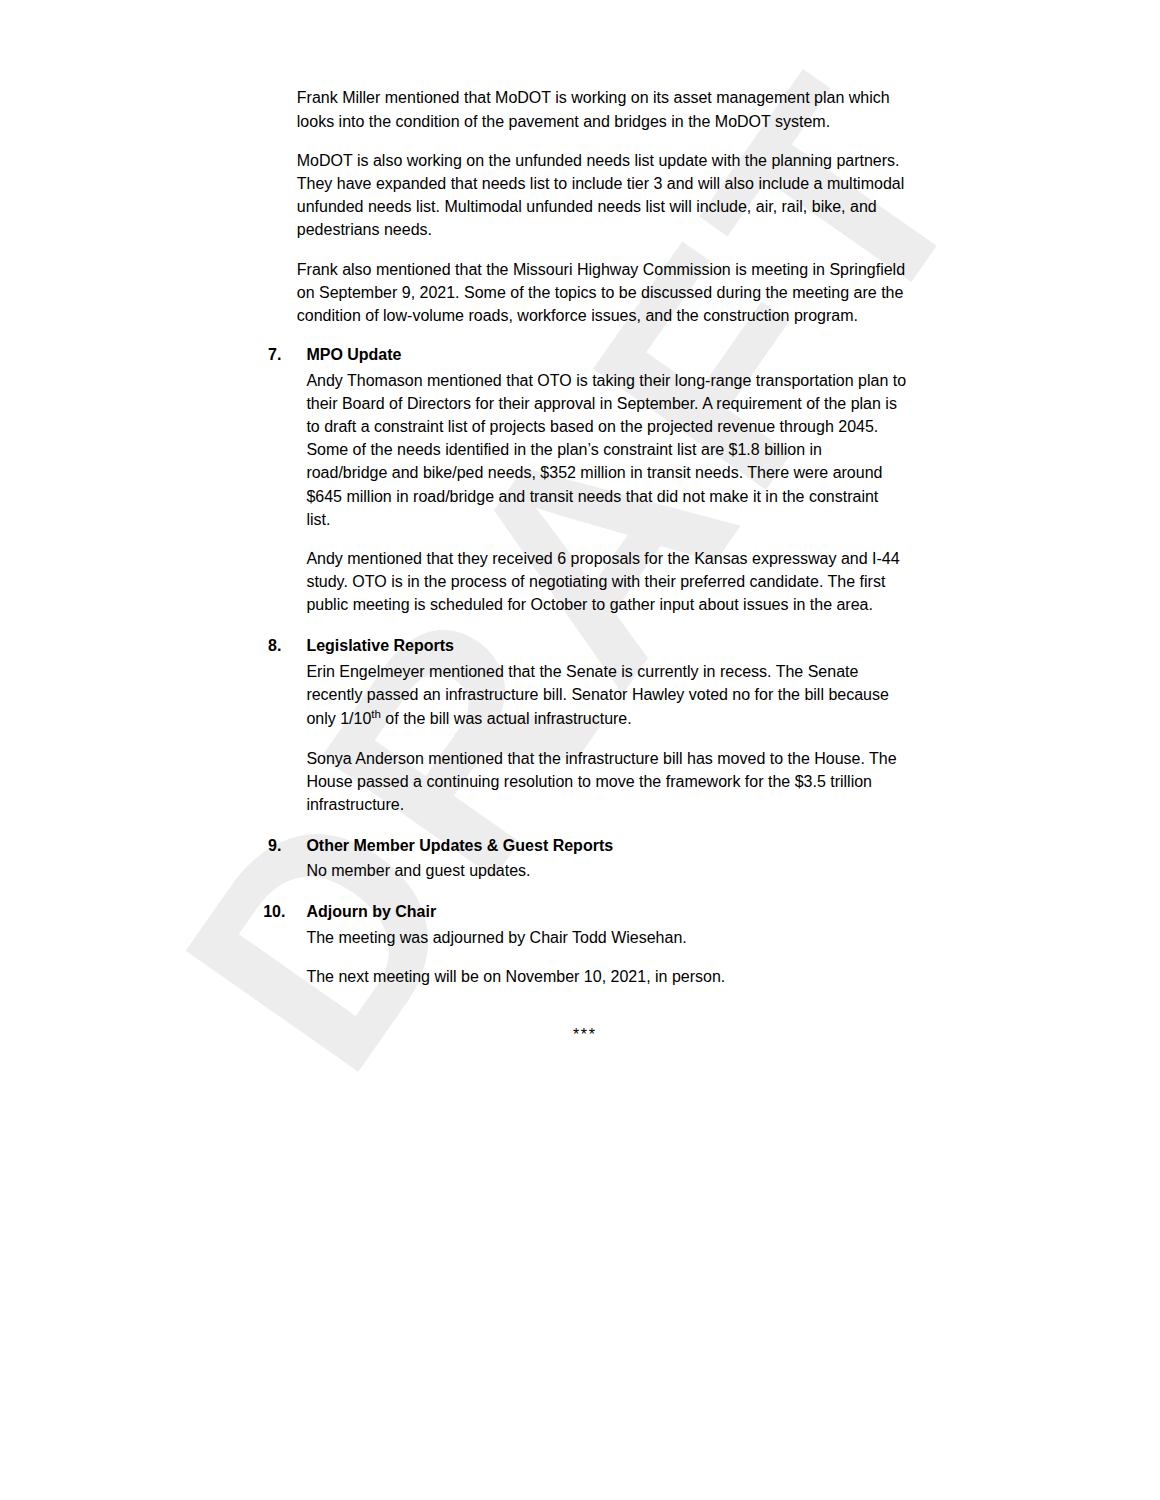DRAFT
Frank Miller mentioned that MoDOT is working on its asset management plan which looks into the condition of the pavement and bridges in the MoDOT system.
MoDOT is also working on the unfunded needs list update with the planning partners. They have expanded that needs list to include tier 3 and will also include a multimodal unfunded needs list. Multimodal unfunded needs list will include, air, rail, bike, and pedestrians needs.
Frank also mentioned that the Missouri Highway Commission is meeting in Springfield on September 9, 2021. Some of the topics to be discussed during the meeting are the condition of low-volume roads, workforce issues, and the construction program.
MPO Update
Andy Thomason mentioned that OTO is taking their long-range transportation plan to their Board of Directors for their approval in September. A requirement of the plan is to draft a constraint list of projects based on the projected revenue through 2045. Some of the needs identified in the plan’s constraint list are $1.8 billion in road/bridge and bike/ped needs, $352 million in transit needs. There were around $645 million in road/bridge and transit needs that did not make it in the constraint list.
Andy mentioned that they received 6 proposals for the Kansas expressway and I-44 study. OTO is in the process of negotiating with their preferred candidate. The first public meeting is scheduled for October to gather input about issues in the area.
Legislative Reports
Erin Engelmeyer mentioned that the Senate is currently in recess. The Senate recently passed an infrastructure bill. Senator Hawley voted no for the bill because only 1/10th of the bill was actual infrastructure.
Sonya Anderson mentioned that the infrastructure bill has moved to the House. The House passed a continuing resolution to move the framework for the $3.5 trillion infrastructure.
Other Member Updates & Guest Reports
No member and guest updates.
Adjourn by Chair
The meeting was adjourned by Chair Todd Wiesehan.
The next meeting will be on November 10, 2021, in person.
***